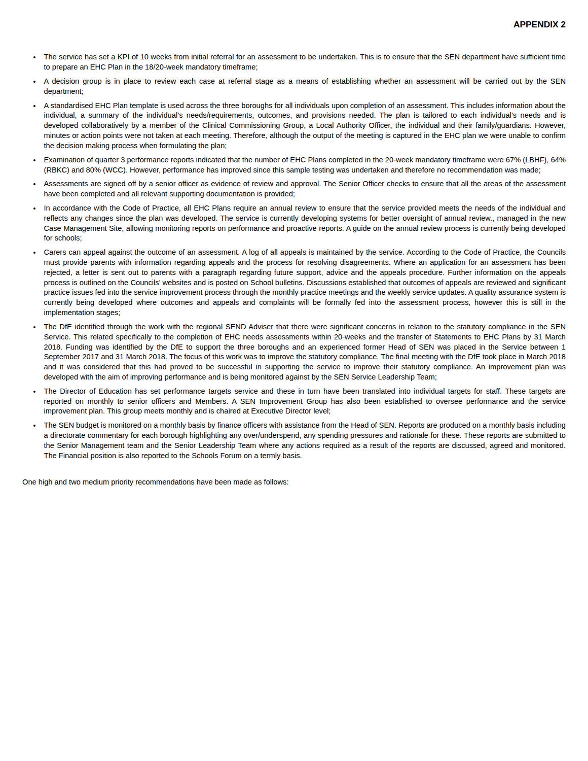APPENDIX 2
The service has set a KPI of 10 weeks from initial referral for an assessment to be undertaken. This is to ensure that the SEN department have sufficient time to prepare an EHC Plan in the 18/20-week mandatory timeframe;
A decision group is in place to review each case at referral stage as a means of establishing whether an assessment will be carried out by the SEN department;
A standardised EHC Plan template is used across the three boroughs for all individuals upon completion of an assessment. This includes information about the individual, a summary of the individual’s needs/requirements, outcomes, and provisions needed. The plan is tailored to each individual’s needs and is developed collaboratively by a member of the Clinical Commissioning Group, a Local Authority Officer, the individual and their family/guardians. However, minutes or action points were not taken at each meeting. Therefore, although the output of the meeting is captured in the EHC plan we were unable to confirm the decision making process when formulating the plan;
Examination of quarter 3 performance reports indicated that the number of EHC Plans completed in the 20-week mandatory timeframe were 67% (LBHF), 64% (RBKC) and 80% (WCC). However, performance has improved since this sample testing was undertaken and therefore no recommendation was made;
Assessments are signed off by a senior officer as evidence of review and approval. The Senior Officer checks to ensure that all the areas of the assessment have been completed and all relevant supporting documentation is provided;
In accordance with the Code of Practice, all EHC Plans require an annual review to ensure that the service provided meets the needs of the individual and reflects any changes since the plan was developed. The service is currently developing systems for better oversight of annual review., managed in the new Case Management Site, allowing monitoring reports on performance and proactive reports. A guide on the annual review process is currently being developed for schools;
Carers can appeal against the outcome of an assessment. A log of all appeals is maintained by the service. According to the Code of Practice, the Councils must provide parents with information regarding appeals and the process for resolving disagreements. Where an application for an assessment has been rejected, a letter is sent out to parents with a paragraph regarding future support, advice and the appeals procedure. Further information on the appeals process is outlined on the Councils’ websites and is posted on School bulletins. Discussions established that outcomes of appeals are reviewed and significant practice issues fed into the service improvement process through the monthly practice meetings and the weekly service updates. A quality assurance system is currently being developed where outcomes and appeals and complaints will be formally fed into the assessment process, however this is still in the implementation stages;
The DfE identified through the work with the regional SEND Adviser that there were significant concerns in relation to the statutory compliance in the SEN Service. This related specifically to the completion of EHC needs assessments within 20-weeks and the transfer of Statements to EHC Plans by 31 March 2018. Funding was identified by the DfE to support the three boroughs and an experienced former Head of SEN was placed in the Service between 1 September 2017 and 31 March 2018. The focus of this work was to improve the statutory compliance. The final meeting with the DfE took place in March 2018 and it was considered that this had proved to be successful in supporting the service to improve their statutory compliance. An improvement plan was developed with the aim of improving performance and is being monitored against by the SEN Service Leadership Team;
The Director of Education has set performance targets service and these in turn have been translated into individual targets for staff. These targets are reported on monthly to senior officers and Members. A SEN Improvement Group has also been established to oversee performance and the service improvement plan. This group meets monthly and is chaired at Executive Director level;
The SEN budget is monitored on a monthly basis by finance officers with assistance from the Head of SEN. Reports are produced on a monthly basis including a directorate commentary for each borough highlighting any over/underspend, any spending pressures and rationale for these. These reports are submitted to the Senior Management team and the Senior Leadership Team where any actions required as a result of the reports are discussed, agreed and monitored. The Financial position is also reported to the Schools Forum on a termly basis.
One high and two medium priority recommendations have been made as follows: